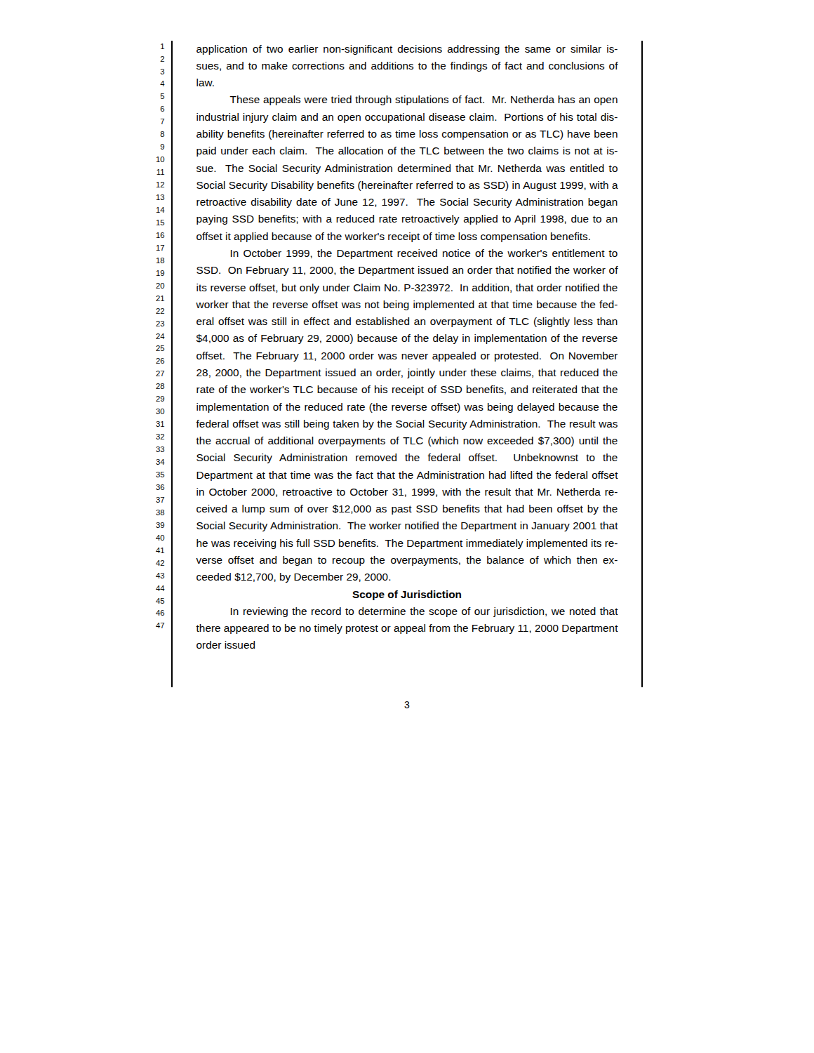1
2
3
4
5
6
7
8
9
10
11
12
13
14
15
16
17
18
19
20
21
22
23
24
25
26
27
28
29
30
31
32
33
34
35
36
37
38
39
40
41
42
43
44
45
46
47
application of two earlier non-significant decisions addressing the same or similar issues, and to make corrections and additions to the findings of fact and conclusions of law.
These appeals were tried through stipulations of fact. Mr. Netherda has an open industrial injury claim and an open occupational disease claim. Portions of his total disability benefits (hereinafter referred to as time loss compensation or as TLC) have been paid under each claim. The allocation of the TLC between the two claims is not at issue. The Social Security Administration determined that Mr. Netherda was entitled to Social Security Disability benefits (hereinafter referred to as SSD) in August 1999, with a retroactive disability date of June 12, 1997. The Social Security Administration began paying SSD benefits; with a reduced rate retroactively applied to April 1998, due to an offset it applied because of the worker's receipt of time loss compensation benefits.
In October 1999, the Department received notice of the worker's entitlement to SSD. On February 11, 2000, the Department issued an order that notified the worker of its reverse offset, but only under Claim No. P-323972. In addition, that order notified the worker that the reverse offset was not being implemented at that time because the federal offset was still in effect and established an overpayment of TLC (slightly less than $4,000 as of February 29, 2000) because of the delay in implementation of the reverse offset. The February 11, 2000 order was never appealed or protested. On November 28, 2000, the Department issued an order, jointly under these claims, that reduced the rate of the worker's TLC because of his receipt of SSD benefits, and reiterated that the implementation of the reduced rate (the reverse offset) was being delayed because the federal offset was still being taken by the Social Security Administration. The result was the accrual of additional overpayments of TLC (which now exceeded $7,300) until the Social Security Administration removed the federal offset. Unbeknownst to the Department at that time was the fact that the Administration had lifted the federal offset in October 2000, retroactive to October 31, 1999, with the result that Mr. Netherda received a lump sum of over $12,000 as past SSD benefits that had been offset by the Social Security Administration. The worker notified the Department in January 2001 that he was receiving his full SSD benefits. The Department immediately implemented its reverse offset and began to recoup the overpayments, the balance of which then exceeded $12,700, by December 29, 2000.
Scope of Jurisdiction
In reviewing the record to determine the scope of our jurisdiction, we noted that there appeared to be no timely protest or appeal from the February 11, 2000 Department order issued
3